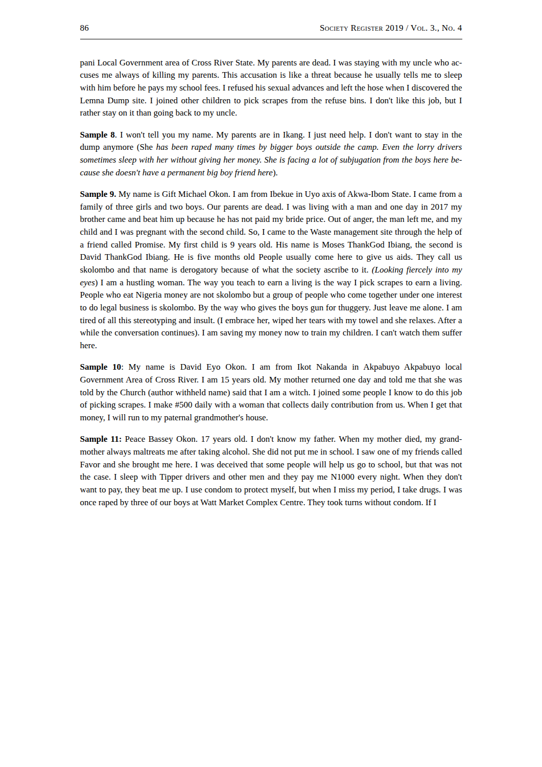86 Society Register 2019 / Vol. 3., No. 4
pani Local Government area of Cross River State. My parents are dead. I was staying with my uncle who accuses me always of killing my parents. This accusation is like a threat because he usually tells me to sleep with him before he pays my school fees. I refused his sexual advances and left the hose when I discovered the Lemna Dump site. I joined other children to pick scrapes from the refuse bins. I don't like this job, but I rather stay on it than going back to my uncle.
Sample 8. I won't tell you my name. My parents are in Ikang. I just need help. I don't want to stay in the dump anymore (She has been raped many times by bigger boys outside the camp. Even the lorry drivers sometimes sleep with her without giving her money. She is facing a lot of subjugation from the boys here because she doesn't have a permanent big boy friend here).
Sample 9. My name is Gift Michael Okon. I am from Ibekue in Uyo axis of Akwa-Ibom State. I came from a family of three girls and two boys. Our parents are dead. I was living with a man and one day in 2017 my brother came and beat him up because he has not paid my bride price. Out of anger, the man left me, and my child and I was pregnant with the second child. So, I came to the Waste management site through the help of a friend called Promise. My first child is 9 years old. His name is Moses ThankGod Ibiang, the second is David ThankGod Ibiang. He is five months old People usually come here to give us aids. They call us skolombo and that name is derogatory because of what the society ascribe to it. (Looking fiercely into my eyes) I am a hustling woman. The way you teach to earn a living is the way I pick scrapes to earn a living. People who eat Nigeria money are not skolombo but a group of people who come together under one interest to do legal business is skolombo. By the way who gives the boys gun for thuggery. Just leave me alone. I am tired of all this stereotyping and insult. (I embrace her, wiped her tears with my towel and she relaxes. After a while the conversation continues). I am saving my money now to train my children. I can't watch them suffer here.
Sample 10: My name is David Eyo Okon. I am from Ikot Nakanda in Akpabuyo Akpabuyo local Government Area of Cross River. I am 15 years old. My mother returned one day and told me that she was told by the Church (author withheld name) said that I am a witch. I joined some people I know to do this job of picking scrapes. I make #500 daily with a woman that collects daily contribution from us. When I get that money, I will run to my paternal grandmother's house.
Sample 11: Peace Bassey Okon. 17 years old. I don't know my father. When my mother died, my grandmother always maltreats me after taking alcohol. She did not put me in school. I saw one of my friends called Favor and she brought me here. I was deceived that some people will help us go to school, but that was not the case. I sleep with Tipper drivers and other men and they pay me N1000 every night. When they don't want to pay, they beat me up. I use condom to protect myself, but when I miss my period, I take drugs. I was once raped by three of our boys at Watt Market Complex Centre. They took turns without condom. If I